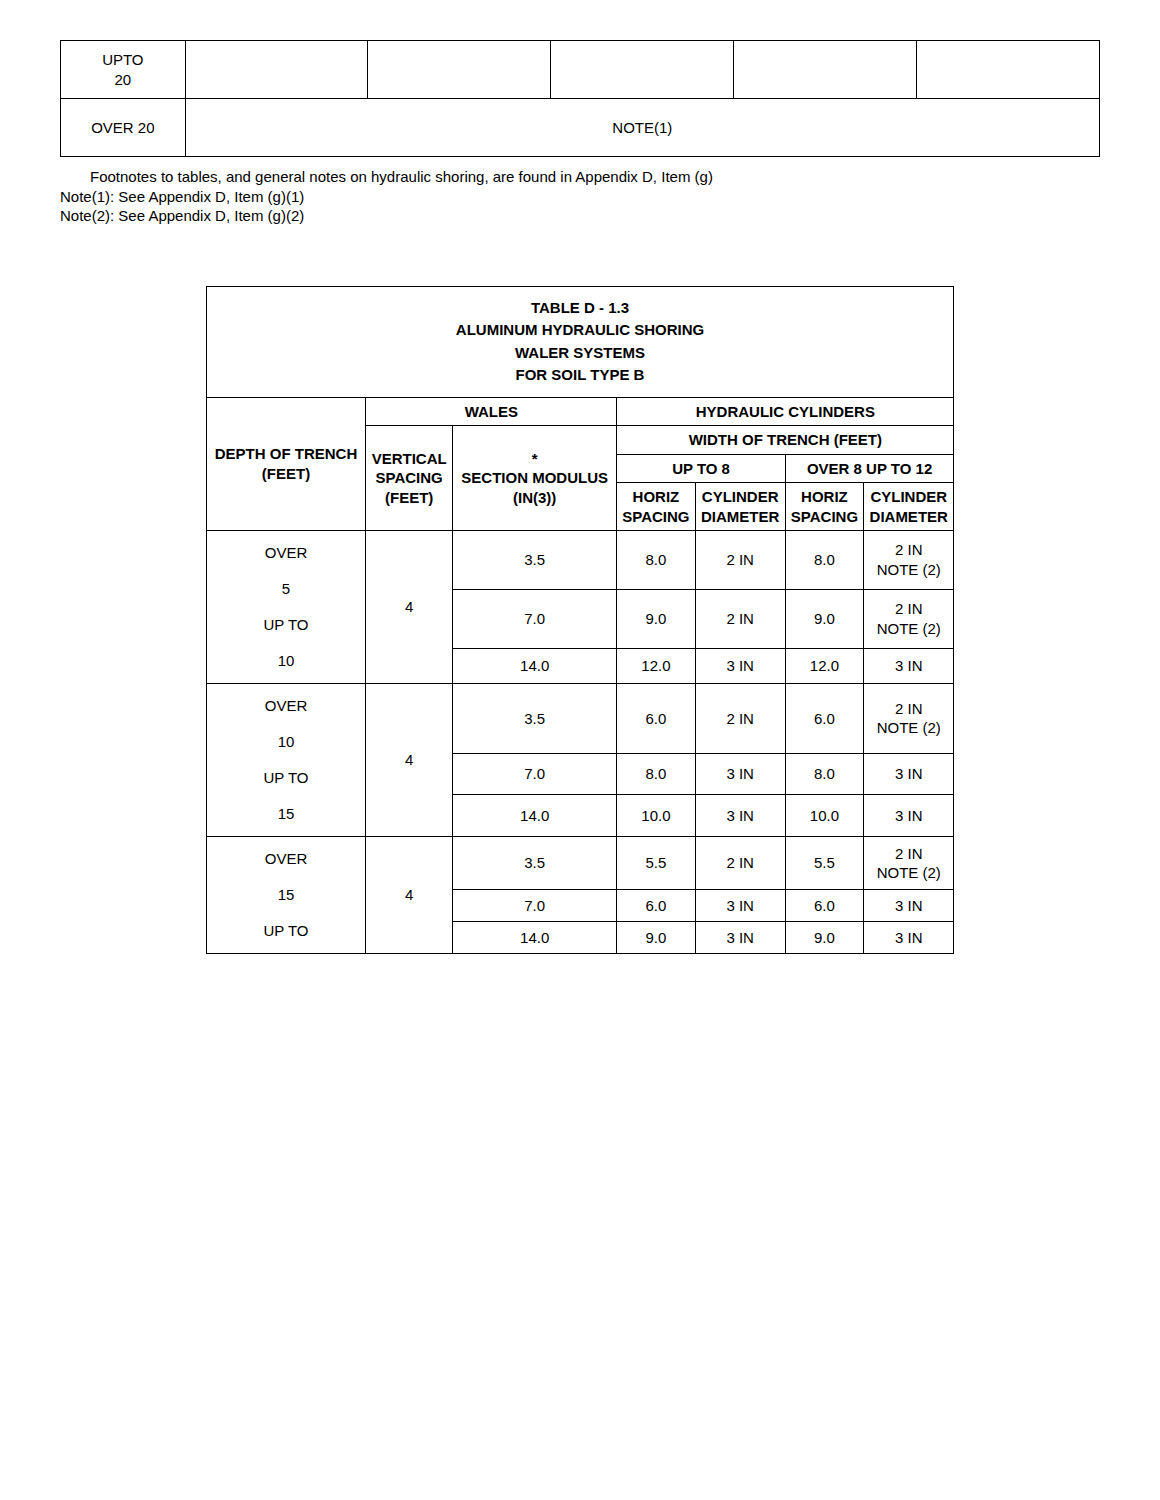| UPTO 20 | | | | | |
| OVER 20 | NOTE(1) |
Footnotes to tables, and general notes on hydraulic shoring, are found in Appendix D, Item (g)
Note(1): See Appendix D, Item (g)(1)
Note(2): See Appendix D, Item (g)(2)
| TABLE D - 1.3 ALUMINUM HYDRAULIC SHORING WALER SYSTEMS FOR SOIL TYPE B |
| DEPTH OF TRENCH (FEET) | WALES | HYDRAULIC CYLINDERS |
| VERTICAL SPACING (FEET) | * SECTION MODULUS (IN(3)) | WIDTH OF TRENCH (FEET) |
| UP TO 8 | OVER 8 UP TO 12 |
| HORIZ SPACING | CYLINDER DIAMETER | HORIZ SPACING | CYLINDER DIAMETER |
| OVER 5 UP TO 10 | 4 | 3.5 | 8.0 | 2 IN | 8.0 | 2 IN NOTE (2) |
| 7.0 | 9.0 | 2 IN | 9.0 | 2 IN NOTE (2) |
| 14.0 | 12.0 | 3 IN | 12.0 | 3 IN |
| OVER 10 UP TO 15 | 4 | 3.5 | 6.0 | 2 IN | 6.0 | 2 IN NOTE (2) |
| 7.0 | 8.0 | 3 IN | 8.0 | 3 IN |
| 14.0 | 10.0 | 3 IN | 10.0 | 3 IN |
| OVER 15 UP TO | 4 | 3.5 | 5.5 | 2 IN | 5.5 | 2 IN NOTE (2) |
| 7.0 | 6.0 | 3 IN | 6.0 | 3 IN |
| 14.0 | 9.0 | 3 IN | 9.0 | 3 IN |